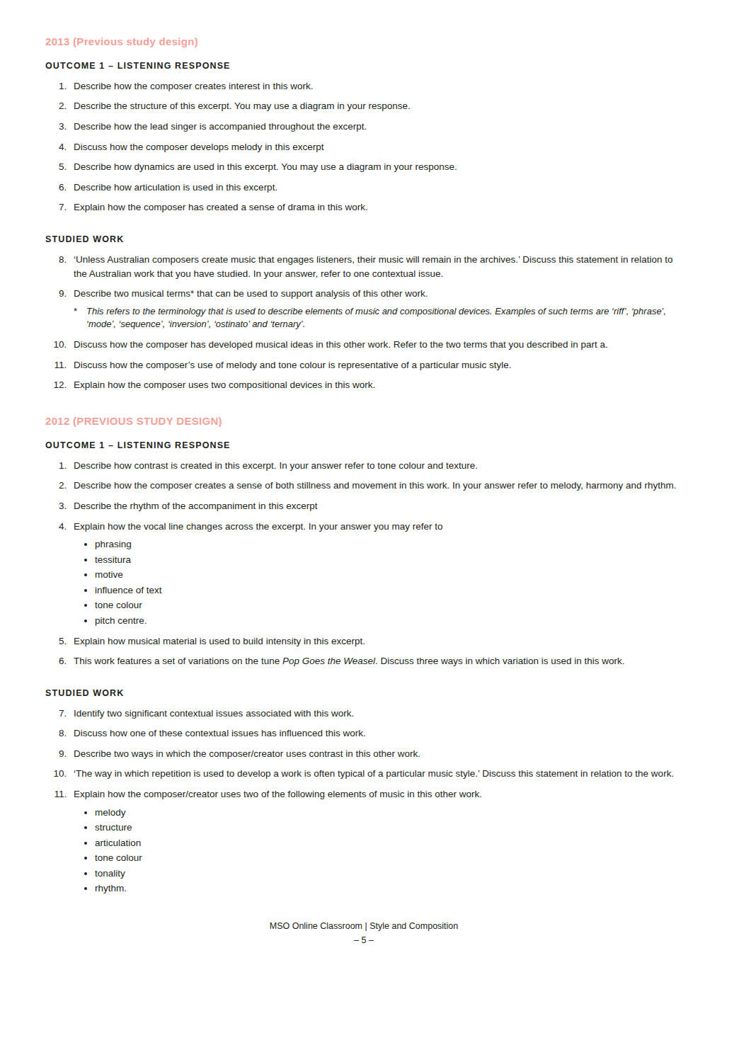2013 (Previous study design)
Outcome 1 – Listening Response
Describe how the composer creates interest in this work.
Describe the structure of this excerpt. You may use a diagram in your response.
Describe how the lead singer is accompanied throughout the excerpt.
Discuss how the composer develops melody in this excerpt
Describe how dynamics are used in this excerpt. You may use a diagram in your response.
Describe how articulation is used in this excerpt.
Explain how the composer has created a sense of drama in this work.
Studied Work
‘Unless Australian composers create music that engages listeners, their music will remain in the archives.’ Discuss this statement in relation to the Australian work that you have studied. In your answer, refer to one contextual issue.
Describe two musical terms* that can be used to support analysis of this other work.
*This refers to the terminology that is used to describe elements of music and compositional devices. Examples of such terms are ‘riff’, ‘phrase’, ‘mode’, ‘sequence’, ‘inversion’, ‘ostinato’ and ‘ternary’.
Discuss how the composer has developed musical ideas in this other work. Refer to the two terms that you described in part a.
Discuss how the composer’s use of melody and tone colour is representative of a particular music style.
Explain how the composer uses two compositional devices in this work.
2012 (Previous study design)
Outcome 1 – Listening Response
Describe how contrast is created in this excerpt. In your answer refer to tone colour and texture.
Describe how the composer creates a sense of both stillness and movement in this work. In your answer refer to melody, harmony and rhythm.
Describe the rhythm of the accompaniment in this excerpt
Explain how the vocal line changes across the excerpt. In your answer you may refer to
phrasing
tessitura
motive
influence of text
tone colour
pitch centre.
Explain how musical material is used to build intensity in this excerpt.
This work features a set of variations on the tune Pop Goes the Weasel. Discuss three ways in which variation is used in this work.
Studied Work
Identify two significant contextual issues associated with this work.
Discuss how one of these contextual issues has influenced this work.
Describe two ways in which the composer/creator uses contrast in this other work.
‘The way in which repetition is used to develop a work is often typical of a particular music style.’ Discuss this statement in relation to the work.
Explain how the composer/creator uses two of the following elements of music in this other work.
melody
structure
articulation
tone colour
tonality
rhythm.
MSO Online Classroom | Style and Composition
– 5 –